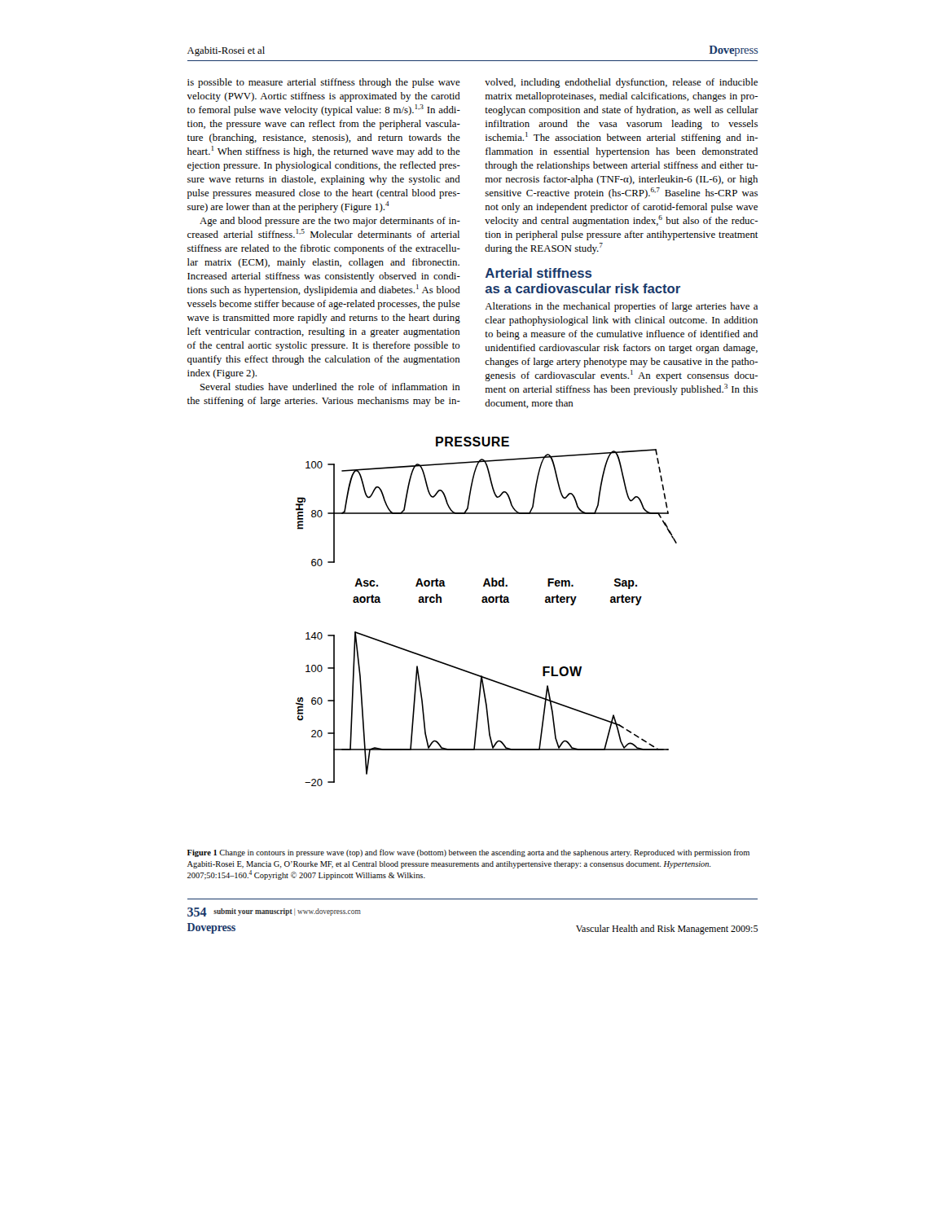Agabiti-Rosei et al
Dove press
is possible to measure arterial stiffness through the pulse wave velocity (PWV). Aortic stiffness is approximated by the carotid to femoral pulse wave velocity (typical value: 8 m/s).1,3 In addition, the pressure wave can reflect from the peripheral vasculature (branching, resistance, stenosis), and return towards the heart.1 When stiffness is high, the returned wave may add to the ejection pressure. In physiological conditions, the reflected pressure wave returns in diastole, explaining why the systolic and pulse pressures measured close to the heart (central blood pressure) are lower than at the periphery (Figure 1).4
Age and blood pressure are the two major determinants of increased arterial stiffness.1,5 Molecular determinants of arterial stiffness are related to the fibrotic components of the extracellular matrix (ECM), mainly elastin, collagen and fibronectin. Increased arterial stiffness was consistently observed in conditions such as hypertension, dyslipidemia and diabetes.1 As blood vessels become stiffer because of age-related processes, the pulse wave is transmitted more rapidly and returns to the heart during left ventricular contraction, resulting in a greater augmentation of the central aortic systolic pressure. It is therefore possible to quantify this effect through the calculation of the augmentation index (Figure 2).
Several studies have underlined the role of inflammation in the stiffening of large arteries. Various mechanisms may be involved, including endothelial dysfunction, release of inducible matrix metalloproteinases, medial calcifications, changes in proteoglycan composition and state of hydration, as well as cellular infiltration around the vasa vasorum leading to vessels ischemia.1 The association between arterial stiffening and inflammation in essential hypertension has been demonstrated through the relationships between arterial stiffness and either tumor necrosis factor-alpha (TNF-α), interleukin-6 (IL-6), or high sensitive C-reactive protein (hs-CRP).6,7 Baseline hs-CRP was not only an independent predictor of carotid-femoral pulse wave velocity and central augmentation index,6 but also of the reduction in peripheral pulse pressure after antihypertensive treatment during the REASON study.7
Arterial stiffness
as a cardiovascular risk factor
Alterations in the mechanical properties of large arteries have a clear pathophysiological link with clinical outcome. In addition to being a measure of the cumulative influence of identified and unidentified cardiovascular risk factors on target organ damage, changes of large artery phenotype may be causative in the pathogenesis of cardiovascular events.1 An expert consensus document on arterial stiffness has been previously published.3 In this document, more than
PRESSURE 100 80 60 mmHg Asc. aorta Aorta arch Abd. aorta Fem. artery Sap. artery 140 100 60 20 −20 cm/s FLOW
Figure 1 Change in contours in pressure wave (top) and flow wave (bottom) between the ascending aorta and the saphenous artery. Reproduced with permission from Agabiti-Rosei E, Mancia G, O’Rourke MF, et al Central blood pressure measurements and antihypertensive therapy: a consensus document. Hypertension. 2007;50:154–160.4 Copyright © 2007 Lippincott Williams & Wilkins.
354 submit your manuscript | www.dovepress.com
Dovepress
Vascular Health and Risk Management 2009:5